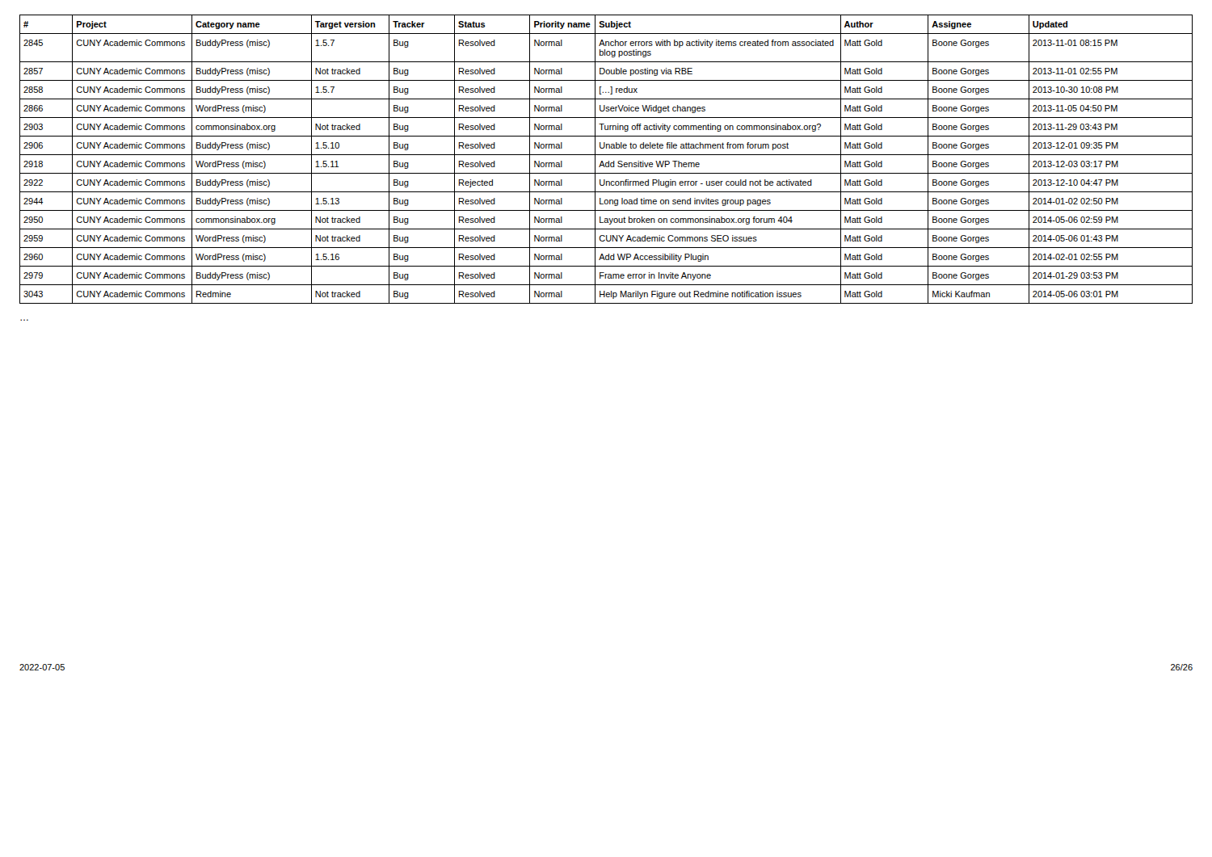| # | Project | Category name | Target version | Tracker | Status | Priority name | Subject | Author | Assignee | Updated |
| --- | --- | --- | --- | --- | --- | --- | --- | --- | --- | --- |
| 2845 | CUNY Academic Commons | BuddyPress (misc) | 1.5.7 | Bug | Resolved | Normal | Anchor errors with bp activity items created from associated blog postings | Matt Gold | Boone Gorges | 2013-11-01 08:15 PM |
| 2857 | CUNY Academic Commons | BuddyPress (misc) | Not tracked | Bug | Resolved | Normal | Double posting via RBE | Matt Gold | Boone Gorges | 2013-11-01 02:55 PM |
| 2858 | CUNY Academic Commons | BuddyPress (misc) | 1.5.7 | Bug | Resolved | Normal | […] redux | Matt Gold | Boone Gorges | 2013-10-30 10:08 PM |
| 2866 | CUNY Academic Commons | WordPress (misc) | | Bug | Resolved | Normal | UserVoice Widget changes | Matt Gold | Boone Gorges | 2013-11-05 04:50 PM |
| 2903 | CUNY Academic Commons | commonsinabox.org | Not tracked | Bug | Resolved | Normal | Turning off activity commenting on commonsinabox.org? | Matt Gold | Boone Gorges | 2013-11-29 03:43 PM |
| 2906 | CUNY Academic Commons | BuddyPress (misc) | 1.5.10 | Bug | Resolved | Normal | Unable to delete file attachment from forum post | Matt Gold | Boone Gorges | 2013-12-01 09:35 PM |
| 2918 | CUNY Academic Commons | WordPress (misc) | 1.5.11 | Bug | Resolved | Normal | Add Sensitive WP Theme | Matt Gold | Boone Gorges | 2013-12-03 03:17 PM |
| 2922 | CUNY Academic Commons | BuddyPress (misc) | | Bug | Rejected | Normal | Unconfirmed Plugin error - user could not be activated | Matt Gold | Boone Gorges | 2013-12-10 04:47 PM |
| 2944 | CUNY Academic Commons | BuddyPress (misc) | 1.5.13 | Bug | Resolved | Normal | Long load time on send invites group pages | Matt Gold | Boone Gorges | 2014-01-02 02:50 PM |
| 2950 | CUNY Academic Commons | commonsinabox.org | Not tracked | Bug | Resolved | Normal | Layout broken on commonsinabox.org forum 404 | Matt Gold | Boone Gorges | 2014-05-06 02:59 PM |
| 2959 | CUNY Academic Commons | WordPress (misc) | Not tracked | Bug | Resolved | Normal | CUNY Academic Commons SEO issues | Matt Gold | Boone Gorges | 2014-05-06 01:43 PM |
| 2960 | CUNY Academic Commons | WordPress (misc) | 1.5.16 | Bug | Resolved | Normal | Add WP Accessibility Plugin | Matt Gold | Boone Gorges | 2014-02-01 02:55 PM |
| 2979 | CUNY Academic Commons | BuddyPress (misc) | | Bug | Resolved | Normal | Frame error in Invite Anyone | Matt Gold | Boone Gorges | 2014-01-29 03:53 PM |
| 3043 | CUNY Academic Commons | Redmine | Not tracked | Bug | Resolved | Normal | Help Marilyn Figure out Redmine notification issues | Matt Gold | Micki Kaufman | 2014-05-06 03:01 PM |
…
2022-07-05 26/26